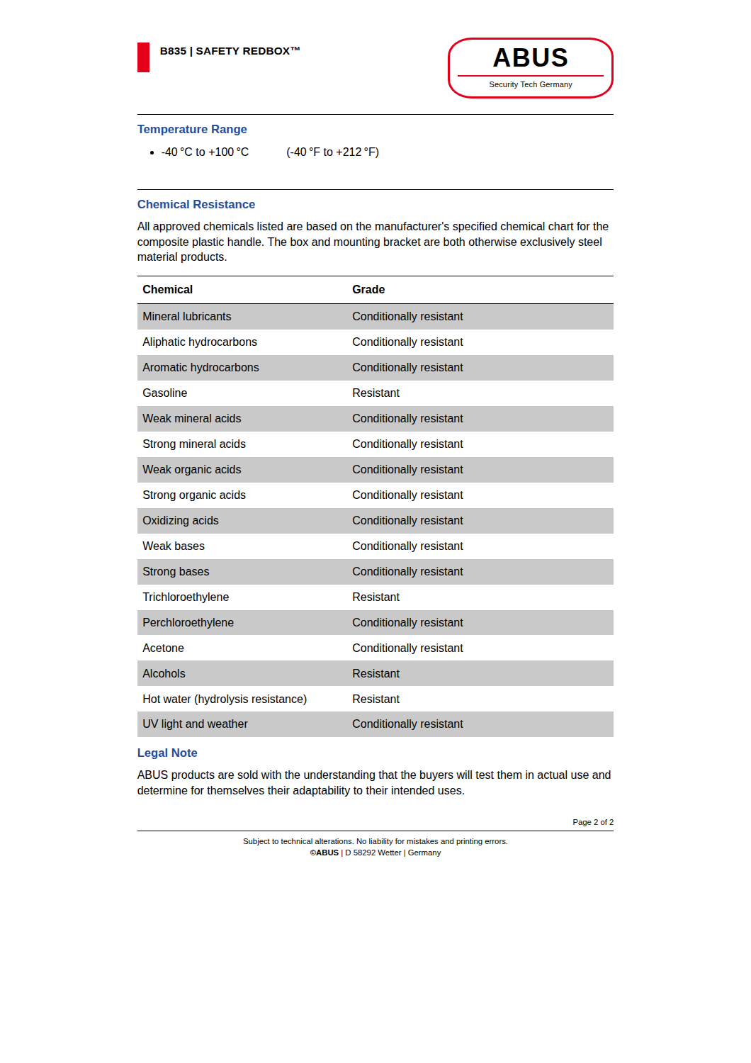B835 | SAFETY REDBOX™
ABUS
Security Tech Germany
Temperature Range
-40 °C to +100 °C (-40 °F to +212 °F)
Chemical Resistance
All approved chemicals listed are based on the manufacturer's specified chemical chart for the composite plastic handle. The box and mounting bracket are both otherwise exclusively steel material products.
| Chemical | Grade |
| --- | --- |
| Mineral lubricants | Conditionally resistant |
| Aliphatic hydrocarbons | Conditionally resistant |
| Aromatic hydrocarbons | Conditionally resistant |
| Gasoline | Resistant |
| Weak mineral acids | Conditionally resistant |
| Strong mineral acids | Conditionally resistant |
| Weak organic acids | Conditionally resistant |
| Strong organic acids | Conditionally resistant |
| Oxidizing acids | Conditionally resistant |
| Weak bases | Conditionally resistant |
| Strong bases | Conditionally resistant |
| Trichloroethylene | Resistant |
| Perchloroethylene | Conditionally resistant |
| Acetone | Conditionally resistant |
| Alcohols | Resistant |
| Hot water (hydrolysis resistance) | Resistant |
| UV light and weather | Conditionally resistant |
Legal Note
ABUS products are sold with the understanding that the buyers will test them in actual use and determine for themselves their adaptability to their intended uses.
Page 2 of 2
Subject to technical alterations. No liability for mistakes and printing errors.
©ABUS | D 58292 Wetter | Germany